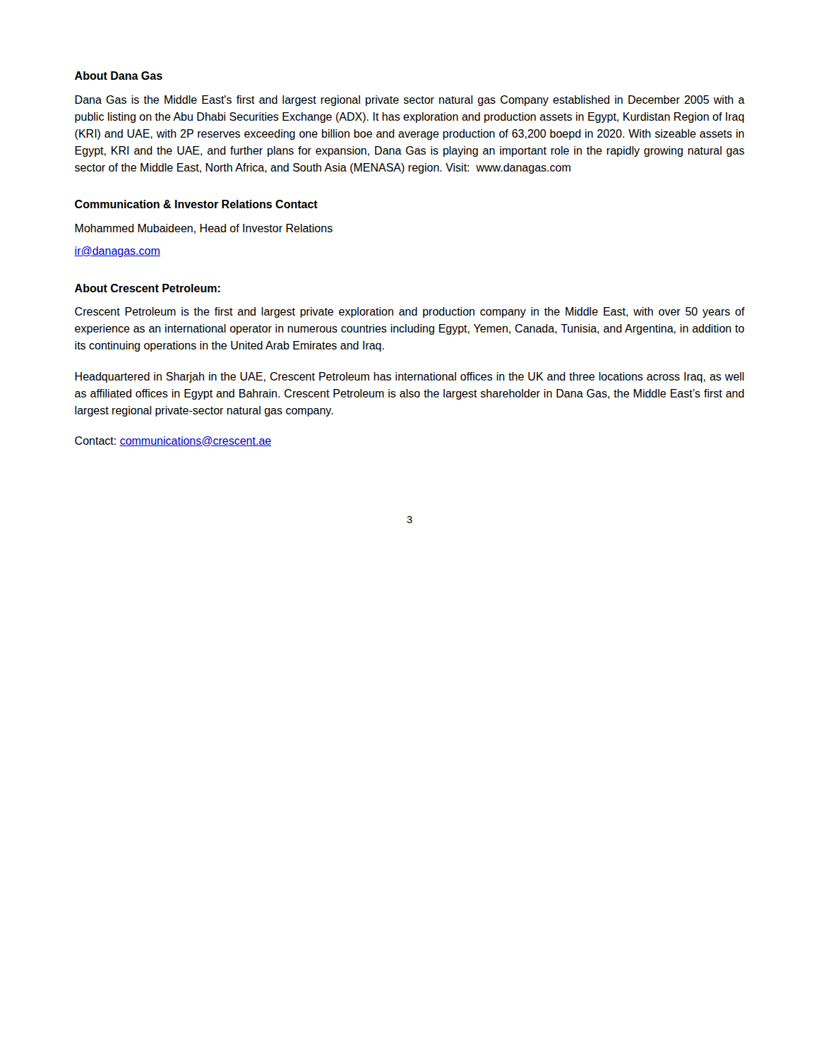About Dana Gas
Dana Gas is the Middle East's first and largest regional private sector natural gas Company established in December 2005 with a public listing on the Abu Dhabi Securities Exchange (ADX). It has exploration and production assets in Egypt, Kurdistan Region of Iraq (KRI) and UAE, with 2P reserves exceeding one billion boe and average production of 63,200 boepd in 2020. With sizeable assets in Egypt, KRI and the UAE, and further plans for expansion, Dana Gas is playing an important role in the rapidly growing natural gas sector of the Middle East, North Africa, and South Asia (MENASA) region. Visit: www.danagas.com
Communication & Investor Relations Contact
Mohammed Mubaideen, Head of Investor Relations
ir@danagas.com
About Crescent Petroleum:
Crescent Petroleum is the first and largest private exploration and production company in the Middle East, with over 50 years of experience as an international operator in numerous countries including Egypt, Yemen, Canada, Tunisia, and Argentina, in addition to its continuing operations in the United Arab Emirates and Iraq.
Headquartered in Sharjah in the UAE, Crescent Petroleum has international offices in the UK and three locations across Iraq, as well as affiliated offices in Egypt and Bahrain. Crescent Petroleum is also the largest shareholder in Dana Gas, the Middle East’s first and largest regional private-sector natural gas company.
Contact: communications@crescent.ae
3